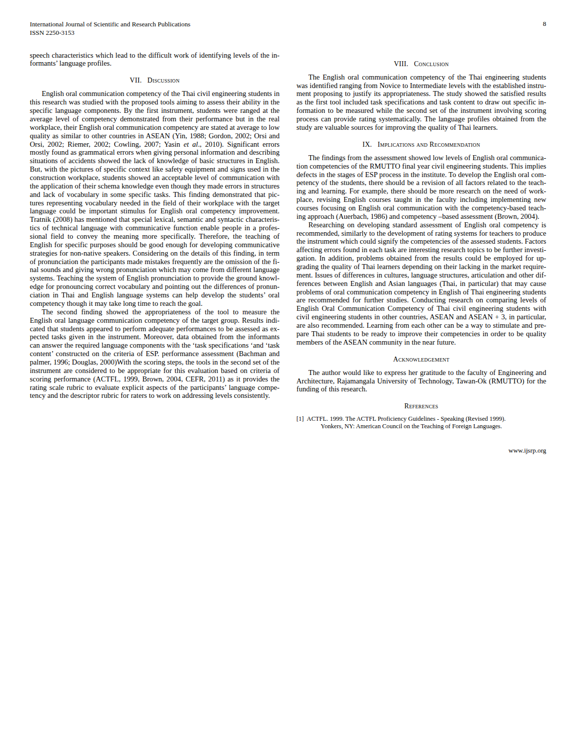International Journal of Scientific and Research Publications
ISSN 2250-3153
8
speech characteristics which lead to the difficult work of identifying levels of the informants’ language profiles.
VII. Discussion
English oral communication competency of the Thai civil engineering students in this research was studied with the proposed tools aiming to assess their ability in the specific language components. By the first instrument, students were ranged at the average level of competency demonstrated from their performance but in the real workplace, their English oral communication competency are stated at average to low quality as similar to other countries in ASEAN (Yin, 1988; Gordon, 2002; Orsi and Orsi, 2002; Riemer, 2002; Cowling, 2007; Yasin et al., 2010). Significant errors mostly found as grammatical errors when giving personal information and describing situations of accidents showed the lack of knowledge of basic structures in English. But, with the pictures of specific context like safety equipment and signs used in the construction workplace, students showed an acceptable level of communication with the application of their schema knowledge even though they made errors in structures and lack of vocabulary in some specific tasks. This finding demonstrated that pictures representing vocabulary needed in the field of their workplace with the target language could be important stimulus for English oral competency improvement. Tratnik (2008) has mentioned that special lexical, semantic and syntactic characteristics of technical language with communicative function enable people in a professional field to convey the meaning more specifically. Therefore, the teaching of English for specific purposes should be good enough for developing communicative strategies for non-native speakers. Considering on the details of this finding, in term of pronunciation the participants made mistakes frequently are the omission of the final sounds and giving wrong pronunciation which may come from different language systems. Teaching the system of English pronunciation to provide the ground knowledge for pronouncing correct vocabulary and pointing out the differences of pronunciation in Thai and English language systems can help develop the students’ oral competency though it may take long time to reach the goal.
The second finding showed the appropriateness of the tool to measure the English oral language communication competency of the target group. Results indicated that students appeared to perform adequate performances to be assessed as expected tasks given in the instrument. Moreover, data obtained from the informants can answer the required language components with the ‘task specifications ‘and ‘task content’ constructed on the criteria of ESP. performance assessment (Bachman and palmer, 1996; Douglas, 2000)With the scoring steps, the tools in the second set of the instrument are considered to be appropriate for this evaluation based on criteria of scoring performance (ACTFL, 1999, Brown, 2004, CEFR, 2011) as it provides the rating scale rubric to evaluate explicit aspects of the participants’ language competency and the descriptor rubric for raters to work on addressing levels consistently.
VIII. Conclusion
The English oral communication competency of the Thai engineering students was identified ranging from Novice to Intermediate levels with the established instrument proposing to justify its appropriateness. The study showed the satisfied results as the first tool included task specifications and task content to draw out specific information to be measured while the second set of the instrument involving scoring process can provide rating systematically. The language profiles obtained from the study are valuable sources for improving the quality of Thai learners.
IX. Implications and Recommendation
The findings from the assessment showed low levels of English oral communication competencies of the RMUTTO final year civil engineering students. This implies defects in the stages of ESP process in the institute. To develop the English oral competency of the students, there should be a revision of all factors related to the teaching and learning. For example, there should be more research on the need of workplace, revising English courses taught in the faculty including implementing new courses focusing on English oral communication with the competency-based teaching approach (Auerbach, 1986) and competency –based assessment (Brown, 2004).
Researching on developing standard assessment of English oral competency is recommended, similarly to the development of rating systems for teachers to produce the instrument which could signify the competencies of the assessed students. Factors affecting errors found in each task are interesting research topics to be further investigation. In addition, problems obtained from the results could be employed for upgrading the quality of Thai learners depending on their lacking in the market requirement. Issues of differences in cultures, language structures, articulation and other differences between English and Asian languages (Thai, in particular) that may cause problems of oral communication competency in English of Thai engineering students are recommended for further studies. Conducting research on comparing levels of English Oral Communication Competency of Thai civil engineering students with civil engineering students in other countries, ASEAN and ASEAN + 3, in particular, are also recommended. Learning from each other can be a way to stimulate and prepare Thai students to be ready to improve their competencies in order to be quality members of the ASEAN community in the near future.
Acknowledgement
The author would like to express her gratitude to the faculty of Engineering and Architecture, Rajamangala University of Technology, Tawan-Ok (RMUTTO) for the funding of this research.
References
[1] ACTFL. 1999. The ACTFL Proficiency Guidelines - Speaking (Revised 1999).Yonkers, NY: American Council on the Teaching of Foreign Languages.
www.ijsrp.org